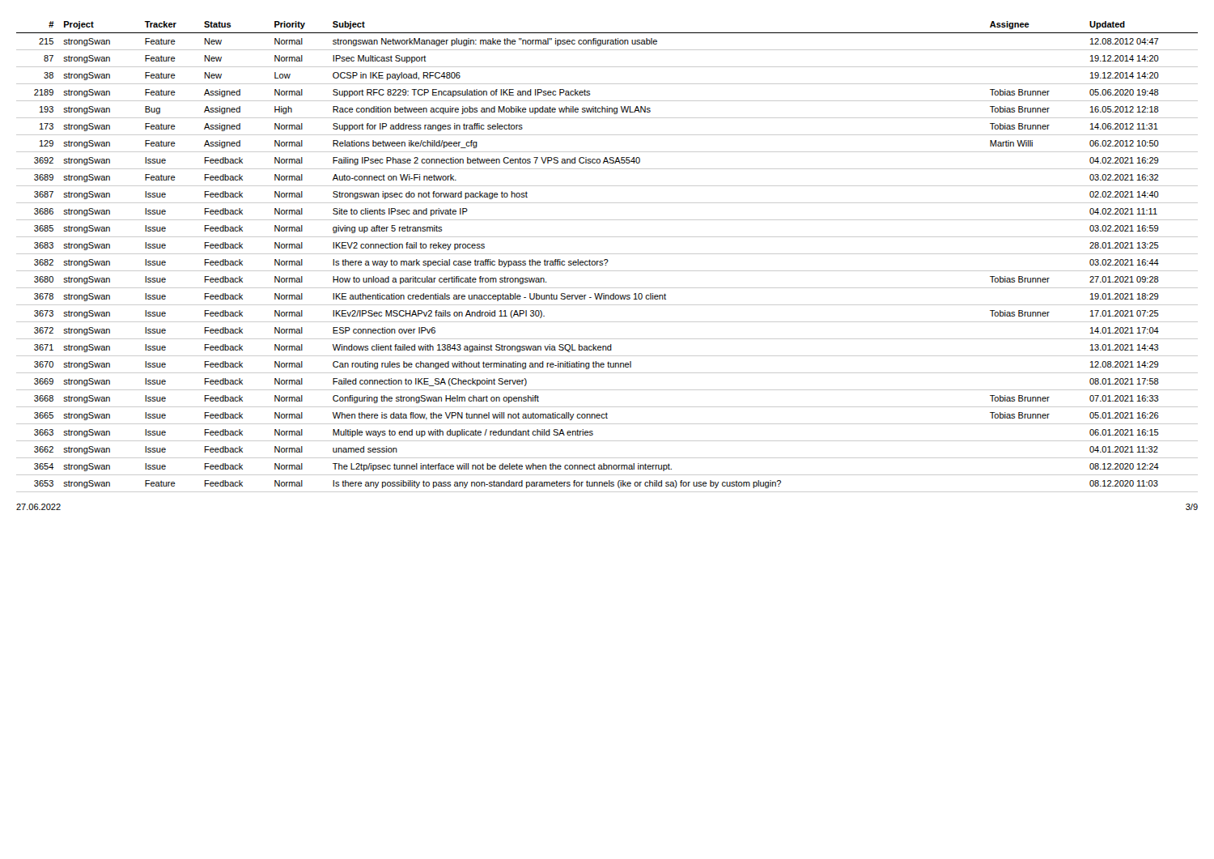| # | Project | Tracker | Status | Priority | Subject | Assignee | Updated |
| --- | --- | --- | --- | --- | --- | --- | --- |
| 215 | strongSwan | Feature | New | Normal | strongswan NetworkManager plugin: make the "normal" ipsec configuration usable | | 12.08.2012 04:47 |
| 87 | strongSwan | Feature | New | Normal | IPsec Multicast Support | | 19.12.2014 14:20 |
| 38 | strongSwan | Feature | New | Low | OCSP in IKE payload, RFC4806 | | 19.12.2014 14:20 |
| 2189 | strongSwan | Feature | Assigned | Normal | Support RFC 8229: TCP Encapsulation of IKE and IPsec Packets | Tobias Brunner | 05.06.2020 19:48 |
| 193 | strongSwan | Bug | Assigned | High | Race condition between acquire jobs and Mobike update while switching WLANs | Tobias Brunner | 16.05.2012 12:18 |
| 173 | strongSwan | Feature | Assigned | Normal | Support for IP address ranges in traffic selectors | Tobias Brunner | 14.06.2012 11:31 |
| 129 | strongSwan | Feature | Assigned | Normal | Relations between ike/child/peer_cfg | Martin Willi | 06.02.2012 10:50 |
| 3692 | strongSwan | Issue | Feedback | Normal | Failing IPsec Phase 2 connection between Centos 7 VPS and Cisco ASA5540 | | 04.02.2021 16:29 |
| 3689 | strongSwan | Feature | Feedback | Normal | Auto-connect on Wi-Fi network. | | 03.02.2021 16:32 |
| 3687 | strongSwan | Issue | Feedback | Normal | Strongswan ipsec do not forward package to host | | 02.02.2021 14:40 |
| 3686 | strongSwan | Issue | Feedback | Normal | Site to clients IPsec and private IP | | 04.02.2021 11:11 |
| 3685 | strongSwan | Issue | Feedback | Normal | giving up after 5 retransmits | | 03.02.2021 16:59 |
| 3683 | strongSwan | Issue | Feedback | Normal | IKEV2 connection fail to rekey process | | 28.01.2021 13:25 |
| 3682 | strongSwan | Issue | Feedback | Normal | Is there a way to mark special case traffic bypass the traffic selectors? | | 03.02.2021 16:44 |
| 3680 | strongSwan | Issue | Feedback | Normal | How to unload a paritcular certificate from strongswan. | Tobias Brunner | 27.01.2021 09:28 |
| 3678 | strongSwan | Issue | Feedback | Normal | IKE authentication credentials are unacceptable - Ubuntu Server - Windows 10 client | | 19.01.2021 18:29 |
| 3673 | strongSwan | Issue | Feedback | Normal | IKEv2/IPSec MSCHAPv2 fails on Android 11 (API 30). | Tobias Brunner | 17.01.2021 07:25 |
| 3672 | strongSwan | Issue | Feedback | Normal | ESP connection over IPv6 | | 14.01.2021 17:04 |
| 3671 | strongSwan | Issue | Feedback | Normal | Windows client failed with 13843 against Strongswan via SQL backend | | 13.01.2021 14:43 |
| 3670 | strongSwan | Issue | Feedback | Normal | Can routing rules be changed without terminating and re-initiating the tunnel | | 12.08.2021 14:29 |
| 3669 | strongSwan | Issue | Feedback | Normal | Failed connection to IKE_SA (Checkpoint Server) | | 08.01.2021 17:58 |
| 3668 | strongSwan | Issue | Feedback | Normal | Configuring the strongSwan Helm chart on openshift | Tobias Brunner | 07.01.2021 16:33 |
| 3665 | strongSwan | Issue | Feedback | Normal | When there is data flow, the VPN tunnel will not automatically connect | Tobias Brunner | 05.01.2021 16:26 |
| 3663 | strongSwan | Issue | Feedback | Normal | Multiple ways to end up with duplicate / redundant child SA entries | | 06.01.2021 16:15 |
| 3662 | strongSwan | Issue | Feedback | Normal | unamed session | | 04.01.2021 11:32 |
| 3654 | strongSwan | Issue | Feedback | Normal | The L2tp/ipsec tunnel interface will not be delete when the connect abnormal interrupt. | | 08.12.2020 12:24 |
| 3653 | strongSwan | Feature | Feedback | Normal | Is there any possibility to pass any non-standard parameters for tunnels (ike or child sa) for use by custom plugin? | | 08.12.2020 11:03 |
27.06.2022
3/9